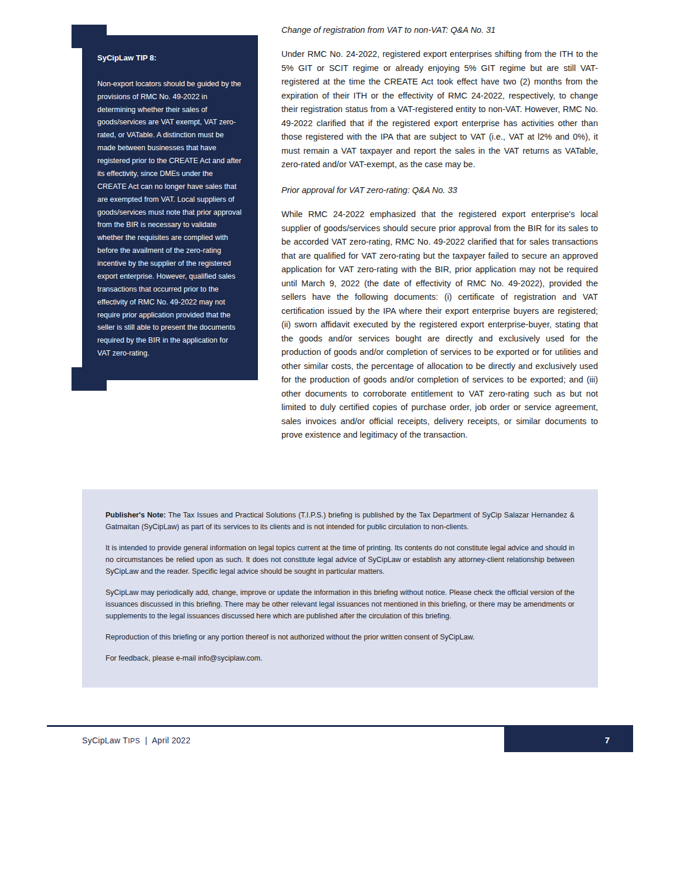SyCipLaw TIP 8:
Non-export locators should be guided by the provisions of RMC No. 49-2022 in determining whether their sales of goods/services are VAT exempt, VAT zero-rated, or VATable. A distinction must be made between businesses that have registered prior to the CREATE Act and after its effectivity, since DMEs under the CREATE Act can no longer have sales that are exempted from VAT. Local suppliers of goods/services must note that prior approval from the BIR is necessary to validate whether the requisites are complied with before the availment of the zero-rating incentive by the supplier of the registered export enterprise. However, qualified sales transactions that occurred prior to the effectivity of RMC No. 49-2022 may not require prior application provided that the seller is still able to present the documents required by the BIR in the application for VAT zero-rating.
Change of registration from VAT to non-VAT: Q&A No. 31
Under RMC No. 24-2022, registered export enterprises shifting from the ITH to the 5% GIT or SCIT regime or already enjoying 5% GIT regime but are still VAT-registered at the time the CREATE Act took effect have two (2) months from the expiration of their ITH or the effectivity of RMC 24-2022, respectively, to change their registration status from a VAT-registered entity to non-VAT. However, RMC No. 49-2022 clarified that if the registered export enterprise has activities other than those registered with the IPA that are subject to VAT (i.e., VAT at l2% and 0%), it must remain a VAT taxpayer and report the sales in the VAT returns as VATable, zero-rated and/or VAT-exempt, as the case may be.
Prior approval for VAT zero-rating: Q&A No. 33
While RMC 24-2022 emphasized that the registered export enterprise's local supplier of goods/services should secure prior approval from the BIR for its sales to be accorded VAT zero-rating, RMC No. 49-2022 clarified that for sales transactions that are qualified for VAT zero-rating but the taxpayer failed to secure an approved application for VAT zero-rating with the BIR, prior application may not be required until March 9, 2022 (the date of effectivity of RMC No. 49-2022), provided the sellers have the following documents: (i) certificate of registration and VAT certification issued by the IPA where their export enterprise buyers are registered; (ii) sworn affidavit executed by the registered export enterprise-buyer, stating that the goods and/or services bought are directly and exclusively used for the production of goods and/or completion of services to be exported or for utilities and other similar costs, the percentage of allocation to be directly and exclusively used for the production of goods and/or completion of services to be exported; and (iii) other documents to corroborate entitlement to VAT zero-rating such as but not limited to duly certified copies of purchase order, job order or service agreement, sales invoices and/or official receipts, delivery receipts, or similar documents to prove existence and legitimacy of the transaction.
Publisher's Note: The Tax Issues and Practical Solutions (T.I.P.S.) briefing is published by the Tax Department of SyCip Salazar Hernandez & Gatmaitan (SyCipLaw) as part of its services to its clients and is not intended for public circulation to non-clients.
It is intended to provide general information on legal topics current at the time of printing. Its contents do not constitute legal advice and should in no circumstances be relied upon as such. It does not constitute legal advice of SyCipLaw or establish any attorney-client relationship between SyCipLaw and the reader. Specific legal advice should be sought in particular matters.
SyCipLaw may periodically add, change, improve or update the information in this briefing without notice. Please check the official version of the issuances discussed in this briefing. There may be other relevant legal issuances not mentioned in this briefing, or there may be amendments or supplements to the legal issuances discussed here which are published after the circulation of this briefing.
Reproduction of this briefing or any portion thereof is not authorized without the prior written consent of SyCipLaw.
For feedback, please e-mail info@syciplaw.com.
SyCipLaw TIPS | April 2022
7